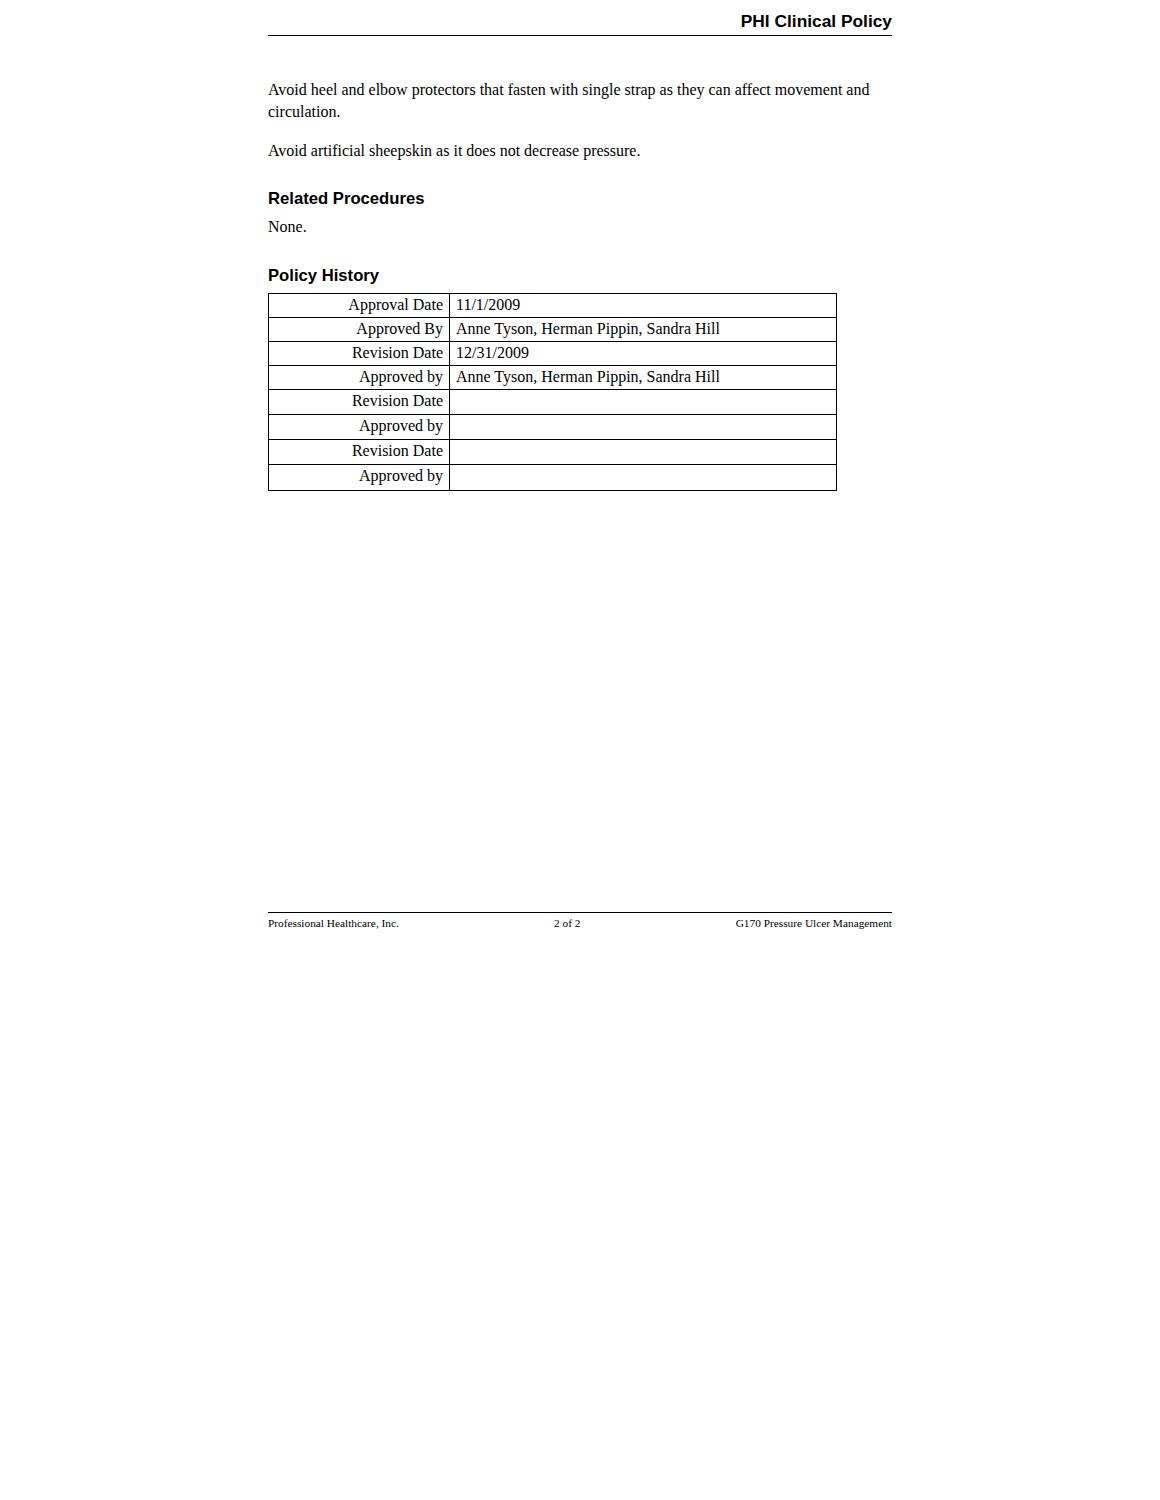PHI Clinical Policy
Avoid heel and elbow protectors that fasten with single strap as they can affect movement and circulation.
Avoid artificial sheepskin as it does not decrease pressure.
Related Procedures
None.
Policy History
| Approval Date | 11/1/2009 |
| Approved By | Anne Tyson, Herman Pippin, Sandra Hill |
| Revision Date | 12/31/2009 |
| Approved by | Anne Tyson, Herman Pippin, Sandra Hill |
| Revision Date | |
| Approved by | |
| Revision Date | |
| Approved by | |
Professional Healthcare, Inc. 2 of 2 G170 Pressure Ulcer Management